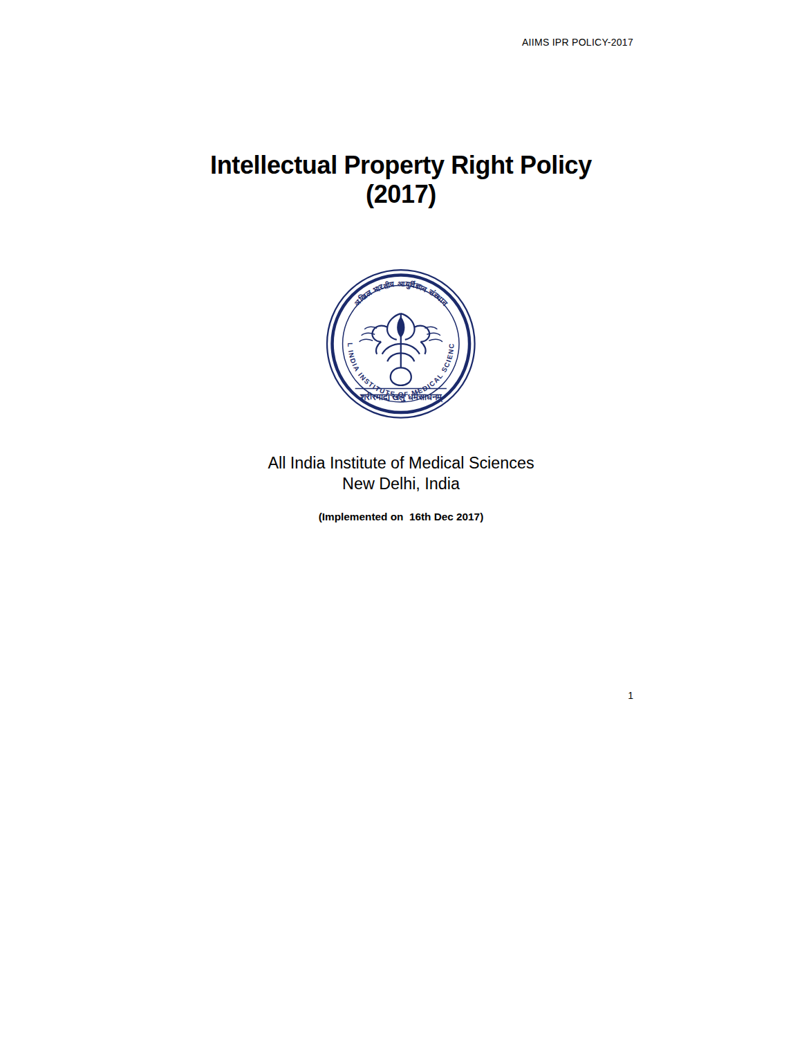AIIMS IPR POLICY-2017
Intellectual Property Right Policy
(2017)
अखिल भारतीय आयुर्विज्ञान संस्थान ALL INDIA INSTITUTE OF MEDICAL SCIENCES शरीरमाद्यं खलु धर्मसाधनम्
All India Institute of Medical Sciences
New Delhi, India
(Implemented on 16th Dec 2017)
1